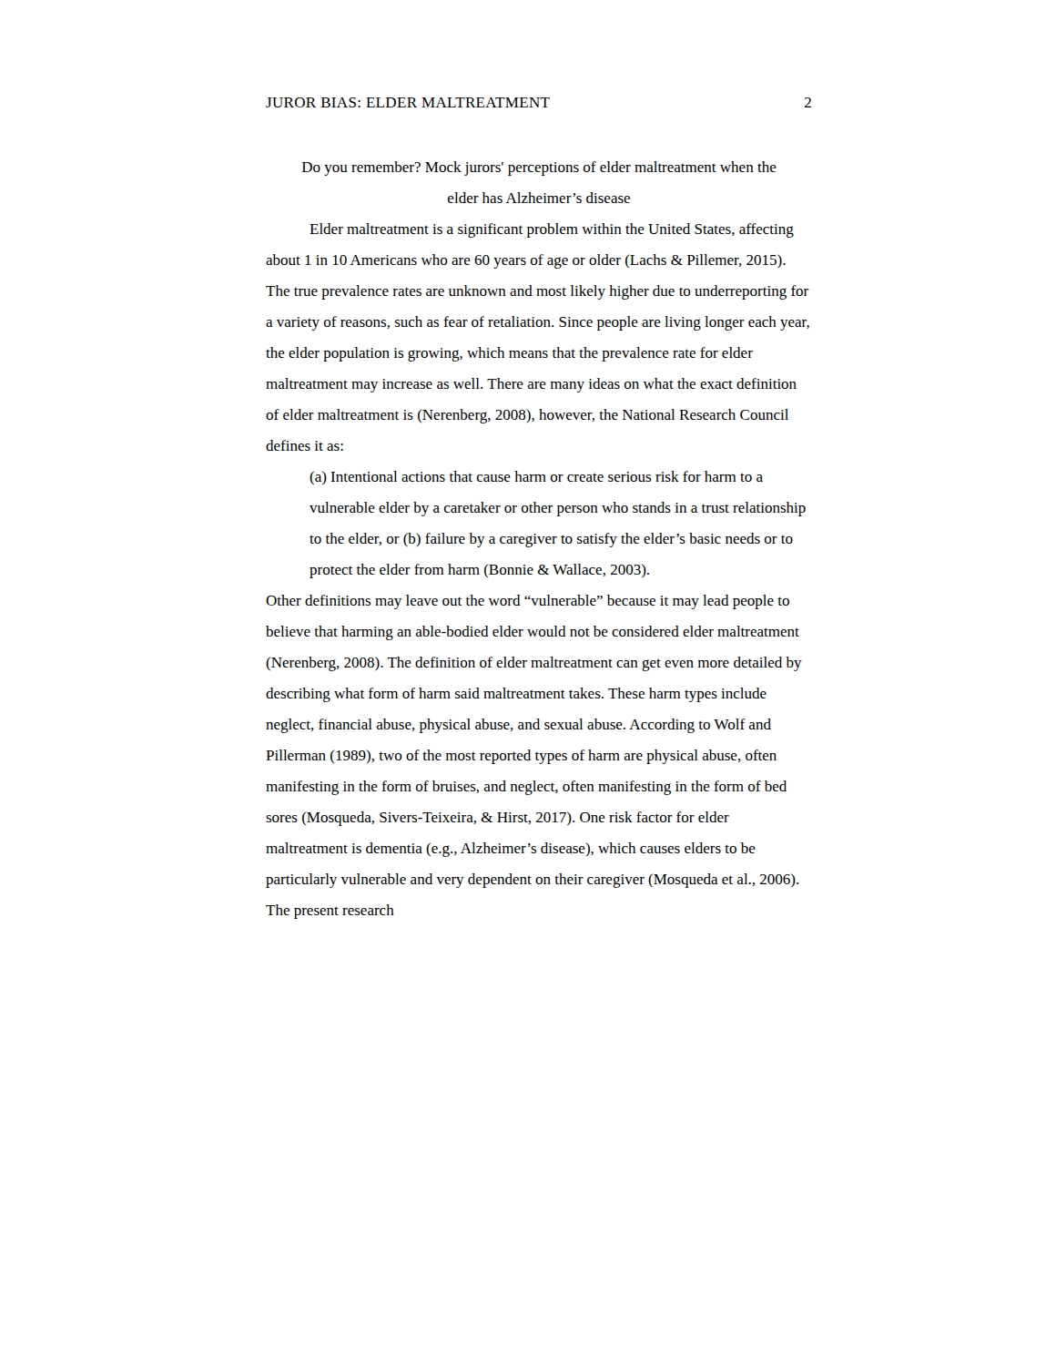Juror Bias: Elder Maltreatment 2
Do you remember? Mock jurors' perceptions of elder maltreatment when the elder has Alzheimer’s disease
Elder maltreatment is a significant problem within the United States, affecting about 1 in 10 Americans who are 60 years of age or older (Lachs & Pillemer, 2015). The true prevalence rates are unknown and most likely higher due to underreporting for a variety of reasons, such as fear of retaliation. Since people are living longer each year, the elder population is growing, which means that the prevalence rate for elder maltreatment may increase as well. There are many ideas on what the exact definition of elder maltreatment is (Nerenberg, 2008), however, the National Research Council defines it as:
(a) Intentional actions that cause harm or create serious risk for harm to a vulnerable elder by a caretaker or other person who stands in a trust relationship to the elder, or (b) failure by a caregiver to satisfy the elder’s basic needs or to protect the elder from harm (Bonnie & Wallace, 2003).
Other definitions may leave out the word “vulnerable” because it may lead people to believe that harming an able-bodied elder would not be considered elder maltreatment (Nerenberg, 2008). The definition of elder maltreatment can get even more detailed by describing what form of harm said maltreatment takes. These harm types include neglect, financial abuse, physical abuse, and sexual abuse. According to Wolf and Pillerman (1989), two of the most reported types of harm are physical abuse, often manifesting in the form of bruises, and neglect, often manifesting in the form of bed sores (Mosqueda, Sivers-Teixeira, & Hirst, 2017). One risk factor for elder maltreatment is dementia (e.g., Alzheimer’s disease), which causes elders to be particularly vulnerable and very dependent on their caregiver (Mosqueda et al., 2006). The present research